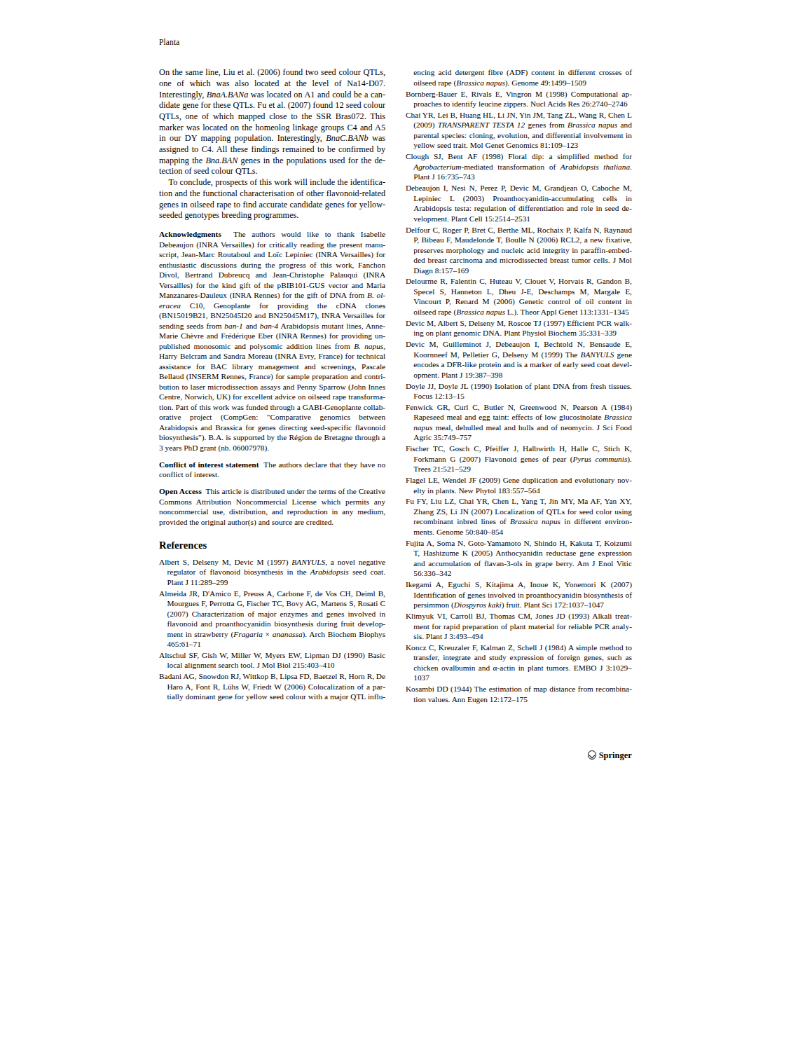Planta
On the same line, Liu et al. (2006) found two seed colour QTLs, one of which was also located at the level of Na14-D07. Interestingly, BnaA.BANa was located on A1 and could be a candidate gene for these QTLs. Fu et al. (2007) found 12 seed colour QTLs, one of which mapped close to the SSR Bras072. This marker was located on the homeolog linkage groups C4 and A5 in our DY mapping population. Interestingly, BnaC.BANb was assigned to C4. All these findings remained to be confirmed by mapping the Bna.BAN genes in the populations used for the detection of seed colour QTLs.
To conclude, prospects of this work will include the identification and the functional characterisation of other flavonoid-related genes in oilseed rape to find accurate candidate genes for yellow-seeded genotypes breeding programmes.
Acknowledgments The authors would like to thank Isabelle Debeaujon (INRA Versailles) for critically reading the present manuscript, Jean-Marc Routaboul and Loïc Lepiniec (INRA Versailles) for enthusiastic discussions during the progress of this work, Fanchon Divol, Bertrand Dubreucq and Jean-Christophe Palauqui (INRA Versailles) for the kind gift of the pBIB101-GUS vector and Maria Manzanares-Dauleux (INRA Rennes) for the gift of DNA from B. oleracea C10, Genoplante for providing the cDNA clones (BN15019B21, BN25045I20 and BN25045M17), INRA Versailles for sending seeds from ban-1 and ban-4 Arabidopsis mutant lines, Anne-Marie Chèvre and Frédérique Eber (INRA Rennes) for providing unpublished monosomic and polysomic addition lines from B. napus, Harry Belcram and Sandra Moreau (INRA Evry, France) for technical assistance for BAC library management and screenings, Pascale Bellaud (INSERM Rennes, France) for sample preparation and contribution to laser microdissection assays and Penny Sparrow (John Innes Centre, Norwich, UK) for excellent advice on oilseed rape transformation. Part of this work was funded through a GABI-Genoplante collaborative project (CompGen: "Comparative genomics between Arabidopsis and Brassica for genes directing seed-specific flavonoid biosynthesis"). B.A. is supported by the Région de Bretagne through a 3 years PhD grant (nb. 06007978).
Conflict of interest statement The authors declare that they have no conflict of interest.
Open Access This article is distributed under the terms of the Creative Commons Attribution Noncommercial License which permits any noncommercial use, distribution, and reproduction in any medium, provided the original author(s) and source are credited.
References
Albert S, Delseny M, Devic M (1997) BANYULS, a novel negative regulator of flavonoid biosynthesis in the Arabidopsis seed coat. Plant J 11:289–299
Almeida JR, D'Amico E, Preuss A, Carbone F, de Vos CH, Deiml B, Mourgues F, Perrotta G, Fischer TC, Bovy AG, Martens S, Rosati C (2007) Characterization of major enzymes and genes involved in flavonoid and proanthocyanidin biosynthesis during fruit development in strawberry (Fragaria × ananassa). Arch Biochem Biophys 465:61–71
Altschul SF, Gish W, Miller W, Myers EW, Lipman DJ (1990) Basic local alignment search tool. J Mol Biol 215:403–410
Badani AG, Snowdon RJ, Wittkop B, Lipsa FD, Baetzel R, Horn R, De Haro A, Font R, Lühs W, Friedt W (2006) Colocalization of a partially dominant gene for yellow seed colour with a major QTL influencing acid detergent fibre (ADF) content in different crosses of oilseed rape (Brassica napus). Genome 49:1499–1509
Bornberg-Bauer E, Rivals E, Vingron M (1998) Computational approaches to identify leucine zippers. Nucl Acids Res 26:2740–2746
Chai YR, Lei B, Huang HL, Li JN, Yin JM, Tang ZL, Wang R, Chen L (2009) TRANSPARENT TESTA 12 genes from Brassica napus and parental species: cloning, evolution, and differential involvement in yellow seed trait. Mol Genet Genomics 81:109–123
Clough SJ, Bent AF (1998) Floral dip: a simplified method for Agrobacterium-mediated transformation of Arabidopsis thaliana. Plant J 16:735–743
Debeaujon I, Nesi N, Perez P, Devic M, Grandjean O, Caboche M, Lepiniec L (2003) Proanthocyanidin-accumulating cells in Arabidopsis testa: regulation of differentiation and role in seed development. Plant Cell 15:2514–2531
Delfour C, Roger P, Bret C, Berthe ML, Rochaix P, Kalfa N, Raynaud P, Bibeau F, Maudelonde T, Boulle N (2006) RCL2, a new fixative, preserves morphology and nucleic acid integrity in paraffin-embedded breast carcinoma and microdissected breast tumor cells. J Mol Diagn 8:157–169
Delourme R, Falentin C, Huteau V, Clouet V, Horvais R, Gandon B, Specel S, Hanneton L, Dheu J-E, Deschamps M, Margale E, Vincourt P, Renard M (2006) Genetic control of oil content in oilseed rape (Brassica napus L.). Theor Appl Genet 113:1331–1345
Devic M, Albert S, Delseny M, Roscoe TJ (1997) Efficient PCR walking on plant genomic DNA. Plant Physiol Biochem 35:331–339
Devic M, Guilleminot J, Debeaujon I, Bechtold N, Bensaude E, Koornneef M, Pelletier G, Delseny M (1999) The BANYULS gene encodes a DFR-like protein and is a marker of early seed coat development. Plant J 19:387–398
Doyle JJ, Doyle JL (1990) Isolation of plant DNA from fresh tissues. Focus 12:13–15
Fenwick GR, Curl C, Butler N, Greenwood N, Pearson A (1984) Rapeseed meal and egg taint: effects of low glucosinolate Brassica napus meal, dehulled meal and hulls and of neomycin. J Sci Food Agric 35:749–757
Fischer TC, Gosch C, Pfeiffer J, Halbwirth H, Halle C, Stich K, Forkmann G (2007) Flavonoid genes of pear (Pyrus communis). Trees 21:521–529
Flagel LE, Wendel JF (2009) Gene duplication and evolutionary novelty in plants. New Phytol 183:557–564
Fu FY, Liu LZ, Chai YR, Chen L, Yang T, Jin MY, Ma AF, Yan XY, Zhang ZS, Li JN (2007) Localization of QTLs for seed color using recombinant inbred lines of Brassica napus in different environments. Genome 50:840–854
Fujita A, Soma N, Goto-Yamamoto N, Shindo H, Kakuta T, Koizumi T, Hashizume K (2005) Anthocyanidin reductase gene expression and accumulation of flavan-3-ols in grape berry. Am J Enol Vitic 56:336–342
Ikegami A, Eguchi S, Kitajima A, Inoue K, Yonemori K (2007) Identification of genes involved in proanthocyanidin biosynthesis of persimmon (Diospyros kaki) fruit. Plant Sci 172:1037–1047
Klimyuk VI, Carroll BJ, Thomas CM, Jones JD (1993) Alkali treatment for rapid preparation of plant material for reliable PCR analysis. Plant J 3:493–494
Koncz C, Kreuzaler F, Kalman Z, Schell J (1984) A simple method to transfer, integrate and study expression of foreign genes, such as chicken ovalbumin and α-actin in plant tumors. EMBO J 3:1029–1037
Kosambi DD (1944) The estimation of map distance from recombination values. Ann Eugen 12:172–175
Springer